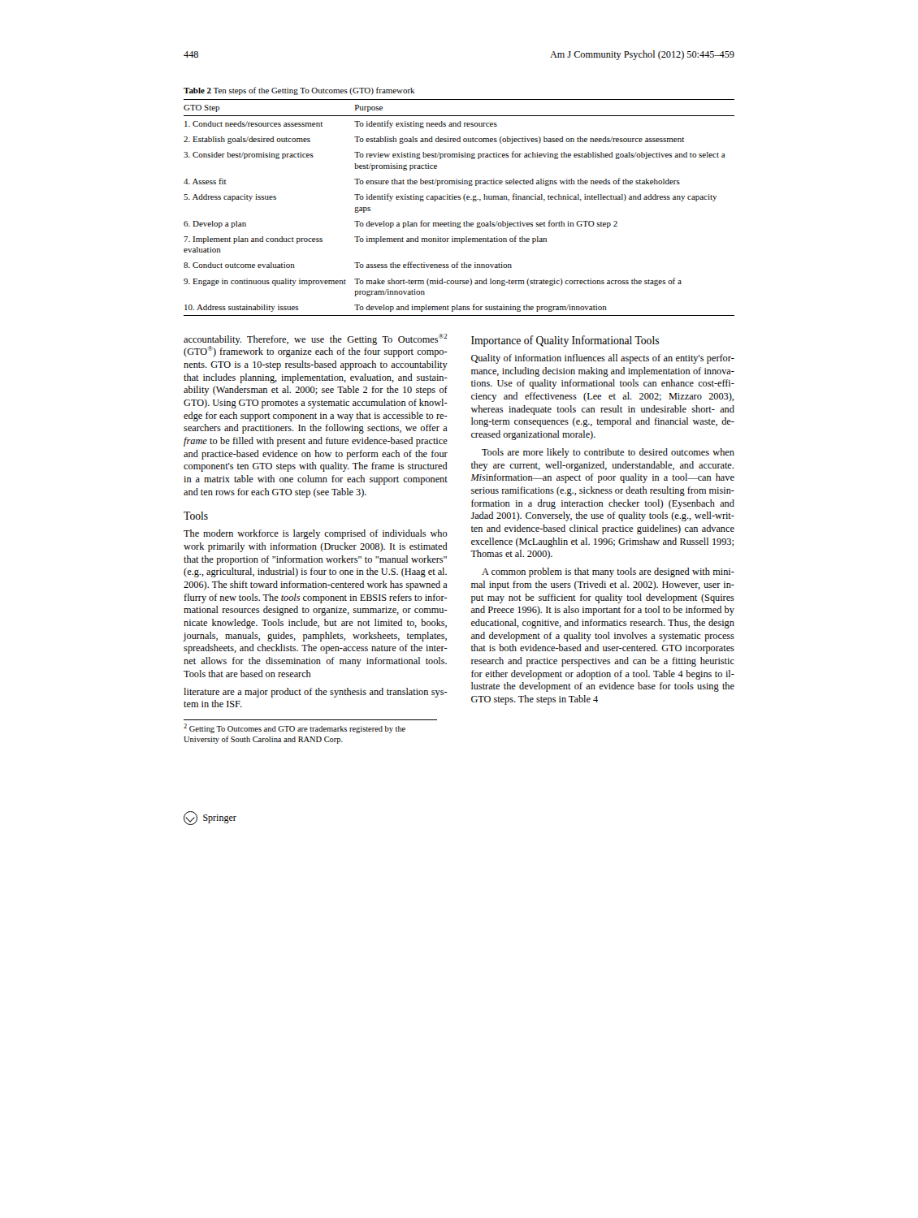448 Am J Community Psychol (2012) 50:445–459
Table 2 Ten steps of the Getting To Outcomes (GTO) framework
| GTO Step | Purpose |
| --- | --- |
| 1. Conduct needs/resources assessment | To identify existing needs and resources |
| 2. Establish goals/desired outcomes | To establish goals and desired outcomes (objectives) based on the needs/resource assessment |
| 3. Consider best/promising practices | To review existing best/promising practices for achieving the established goals/objectives and to select a best/promising practice |
| 4. Assess fit | To ensure that the best/promising practice selected aligns with the needs of the stakeholders |
| 5. Address capacity issues | To identify existing capacities (e.g., human, financial, technical, intellectual) and address any capacity gaps |
| 6. Develop a plan | To develop a plan for meeting the goals/objectives set forth in GTO step 2 |
| 7. Implement plan and conduct process evaluation | To implement and monitor implementation of the plan |
| 8. Conduct outcome evaluation | To assess the effectiveness of the innovation |
| 9. Engage in continuous quality improvement | To make short-term (mid-course) and long-term (strategic) corrections across the stages of a program/innovation |
| 10. Address sustainability issues | To develop and implement plans for sustaining the program/innovation |
accountability. Therefore, we use the Getting To Outcomes®2 (GTO®) framework to organize each of the four support components. GTO is a 10-step results-based approach to accountability that includes planning, implementation, evaluation, and sustainability (Wandersman et al. 2000; see Table 2 for the 10 steps of GTO). Using GTO promotes a systematic accumulation of knowledge for each support component in a way that is accessible to researchers and practitioners. In the following sections, we offer a frame to be filled with present and future evidence-based practice and practice-based evidence on how to perform each of the four component's ten GTO steps with quality. The frame is structured in a matrix table with one column for each support component and ten rows for each GTO step (see Table 3).
Tools
The modern workforce is largely comprised of individuals who work primarily with information (Drucker 2008). It is estimated that the proportion of "information workers" to "manual workers" (e.g., agricultural, industrial) is four to one in the U.S. (Haag et al. 2006). The shift toward information-centered work has spawned a flurry of new tools. The tools component in EBSIS refers to informational resources designed to organize, summarize, or communicate knowledge. Tools include, but are not limited to, books, journals, manuals, guides, pamphlets, worksheets, templates, spreadsheets, and checklists. The open-access nature of the internet allows for the dissemination of many informational tools. Tools that are based on research
literature are a major product of the synthesis and translation system in the ISF.
Importance of Quality Informational Tools
Quality of information influences all aspects of an entity's performance, including decision making and implementation of innovations. Use of quality informational tools can enhance cost-efficiency and effectiveness (Lee et al. 2002; Mizzaro 2003), whereas inadequate tools can result in undesirable short- and long-term consequences (e.g., temporal and financial waste, decreased organizational morale).
Tools are more likely to contribute to desired outcomes when they are current, well-organized, understandable, and accurate. Misinformation—an aspect of poor quality in a tool—can have serious ramifications (e.g., sickness or death resulting from misinformation in a drug interaction checker tool) (Eysenbach and Jadad 2001). Conversely, the use of quality tools (e.g., well-written and evidence-based clinical practice guidelines) can advance excellence (McLaughlin et al. 1996; Grimshaw and Russell 1993; Thomas et al. 2000).
A common problem is that many tools are designed with minimal input from the users (Trivedi et al. 2002). However, user input may not be sufficient for quality tool development (Squires and Preece 1996). It is also important for a tool to be informed by educational, cognitive, and informatics research. Thus, the design and development of a quality tool involves a systematic process that is both evidence-based and user-centered. GTO incorporates research and practice perspectives and can be a fitting heuristic for either development or adoption of a tool. Table 4 begins to illustrate the development of an evidence base for tools using the GTO steps. The steps in Table 4
2 Getting To Outcomes and GTO are trademarks registered by the University of South Carolina and RAND Corp.
Springer